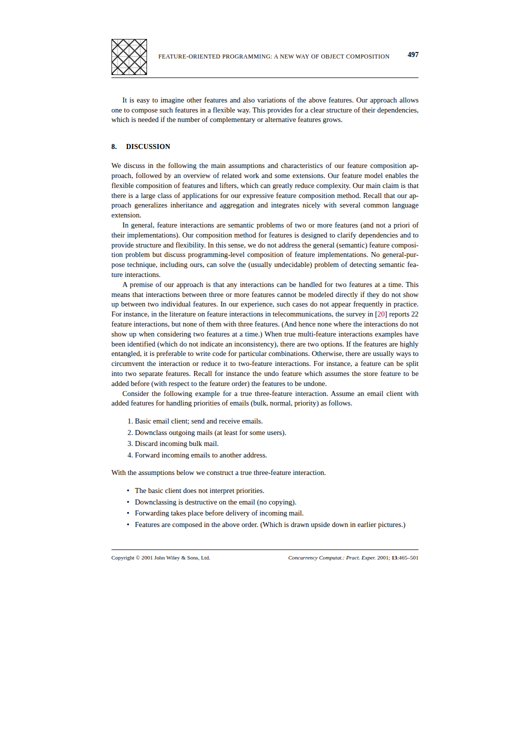Feature-Oriented Programming: A New Way of Object Composition
497
It is easy to imagine other features and also variations of the above features. Our approach allows one to compose such features in a flexible way. This provides for a clear structure of their dependencies, which is needed if the number of complementary or alternative features grows.
8. Discussion
We discuss in the following the main assumptions and characteristics of our feature composition approach, followed by an overview of related work and some extensions. Our feature model enables the flexible composition of features and lifters, which can greatly reduce complexity. Our main claim is that there is a large class of applications for our expressive feature composition method. Recall that our approach generalizes inheritance and aggregation and integrates nicely with several common language extension.
In general, feature interactions are semantic problems of two or more features (and not a priori of their implementations). Our composition method for features is designed to clarify dependencies and to provide structure and flexibility. In this sense, we do not address the general (semantic) feature composition problem but discuss programming-level composition of feature implementations. No general-purpose technique, including ours, can solve the (usually undecidable) problem of detecting semantic feature interactions.
A premise of our approach is that any interactions can be handled for two features at a time. This means that interactions between three or more features cannot be modeled directly if they do not show up between two individual features. In our experience, such cases do not appear frequently in practice. For instance, in the literature on feature interactions in telecommunications, the survey in [20] reports 22 feature interactions, but none of them with three features. (And hence none where the interactions do not show up when considering two features at a time.) When true multi-feature interactions examples have been identified (which do not indicate an inconsistency), there are two options. If the features are highly entangled, it is preferable to write code for particular combinations. Otherwise, there are usually ways to circumvent the interaction or reduce it to two-feature interactions. For instance, a feature can be split into two separate features. Recall for instance the undo feature which assumes the store feature to be added before (with respect to the feature order) the features to be undone.
Consider the following example for a true three-feature interaction. Assume an email client with added features for handling priorities of emails (bulk, normal, priority) as follows.
Basic email client; send and receive emails.
Downclass outgoing mails (at least for some users).
Discard incoming bulk mail.
Forward incoming emails to another address.
With the assumptions below we construct a true three-feature interaction.
The basic client does not interpret priorities.
Downclassing is destructive on the email (no copying).
Forwarding takes place before delivery of incoming mail.
Features are composed in the above order. (Which is drawn upside down in earlier pictures.)
Copyright © 2001 John Wiley & Sons, Ltd.
Concurrency Computat.: Pract. Exper. 2001; 13:465–501